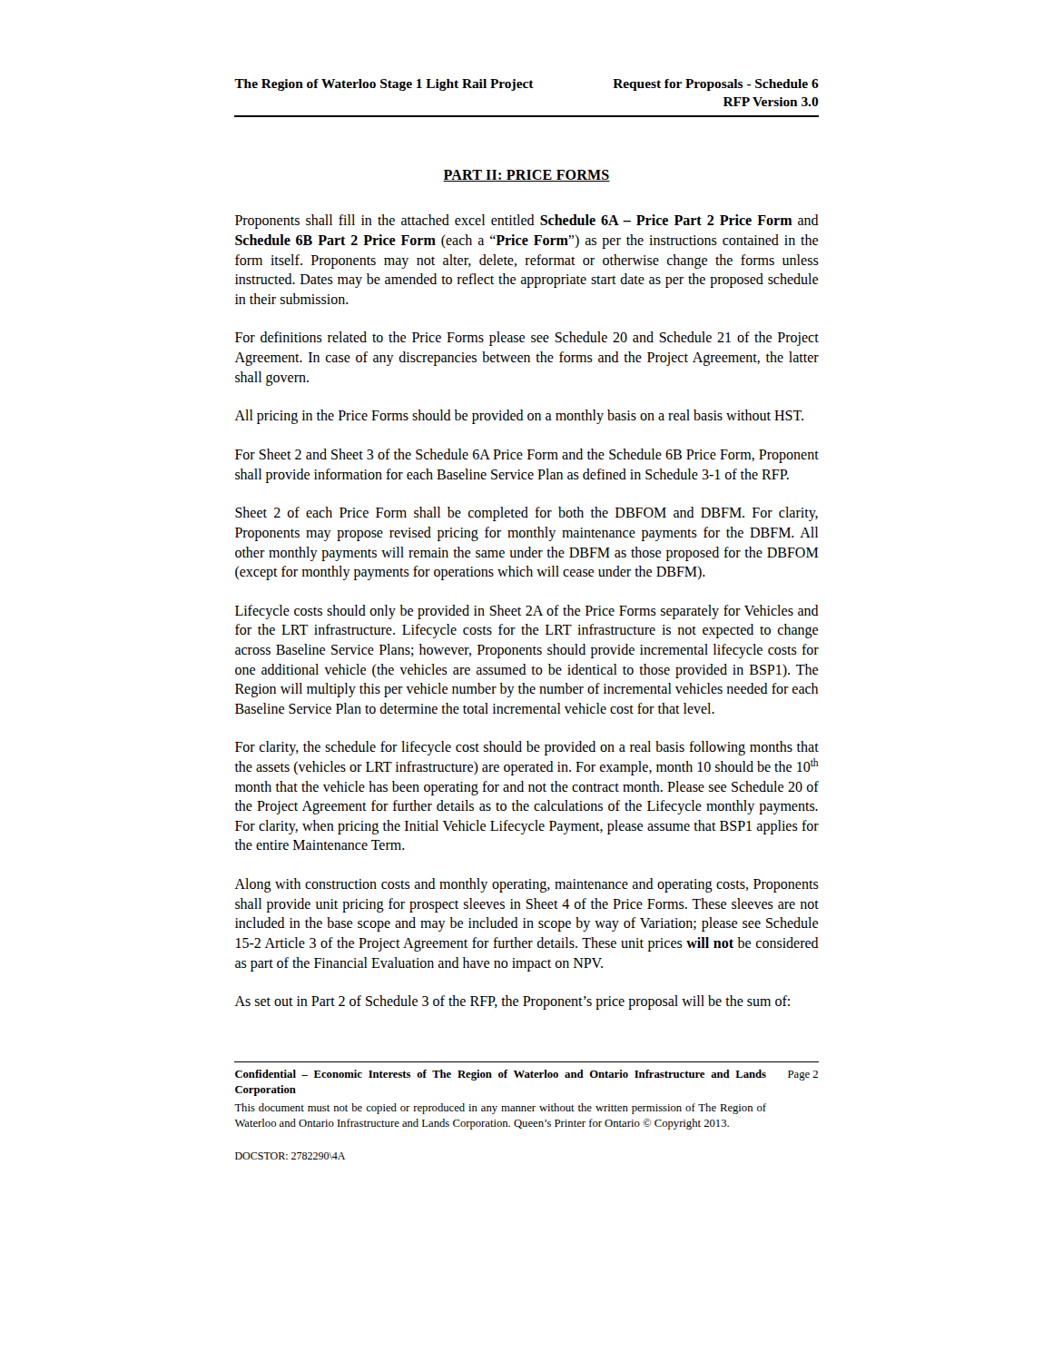The Region of Waterloo Stage 1 Light Rail Project
Request for Proposals - Schedule 6
RFP Version 3.0
PART II: PRICE FORMS
Proponents shall fill in the attached excel entitled Schedule 6A – Price Part 2 Price Form and Schedule 6B Part 2 Price Form (each a “Price Form”) as per the instructions contained in the form itself. Proponents may not alter, delete, reformat or otherwise change the forms unless instructed. Dates may be amended to reflect the appropriate start date as per the proposed schedule in their submission.
For definitions related to the Price Forms please see Schedule 20 and Schedule 21 of the Project Agreement. In case of any discrepancies between the forms and the Project Agreement, the latter shall govern.
All pricing in the Price Forms should be provided on a monthly basis on a real basis without HST.
For Sheet 2 and Sheet 3 of the Schedule 6A Price Form and the Schedule 6B Price Form, Proponent shall provide information for each Baseline Service Plan as defined in Schedule 3-1 of the RFP.
Sheet 2 of each Price Form shall be completed for both the DBFOM and DBFM. For clarity, Proponents may propose revised pricing for monthly maintenance payments for the DBFM. All other monthly payments will remain the same under the DBFM as those proposed for the DBFOM (except for monthly payments for operations which will cease under the DBFM).
Lifecycle costs should only be provided in Sheet 2A of the Price Forms separately for Vehicles and for the LRT infrastructure. Lifecycle costs for the LRT infrastructure is not expected to change across Baseline Service Plans; however, Proponents should provide incremental lifecycle costs for one additional vehicle (the vehicles are assumed to be identical to those provided in BSP1). The Region will multiply this per vehicle number by the number of incremental vehicles needed for each Baseline Service Plan to determine the total incremental vehicle cost for that level.
For clarity, the schedule for lifecycle cost should be provided on a real basis following months that the assets (vehicles or LRT infrastructure) are operated in. For example, month 10 should be the 10th month that the vehicle has been operating for and not the contract month. Please see Schedule 20 of the Project Agreement for further details as to the calculations of the Lifecycle monthly payments. For clarity, when pricing the Initial Vehicle Lifecycle Payment, please assume that BSP1 applies for the entire Maintenance Term.
Along with construction costs and monthly operating, maintenance and operating costs, Proponents shall provide unit pricing for prospect sleeves in Sheet 4 of the Price Forms. These sleeves are not included in the base scope and may be included in scope by way of Variation; please see Schedule 15-2 Article 3 of the Project Agreement for further details. These unit prices will not be considered as part of the Financial Evaluation and have no impact on NPV.
As set out in Part 2 of Schedule 3 of the RFP, the Proponent’s price proposal will be the sum of:
Confidential – Economic Interests of The Region of Waterloo and Ontario Infrastructure and Lands Corporation
This document must not be copied or reproduced in any manner without the written permission of The Region of Waterloo and Ontario Infrastructure and Lands Corporation. Queen’s Printer for Ontario © Copyright 2013.
Page 2
DOCSTOR: 2782290\4A